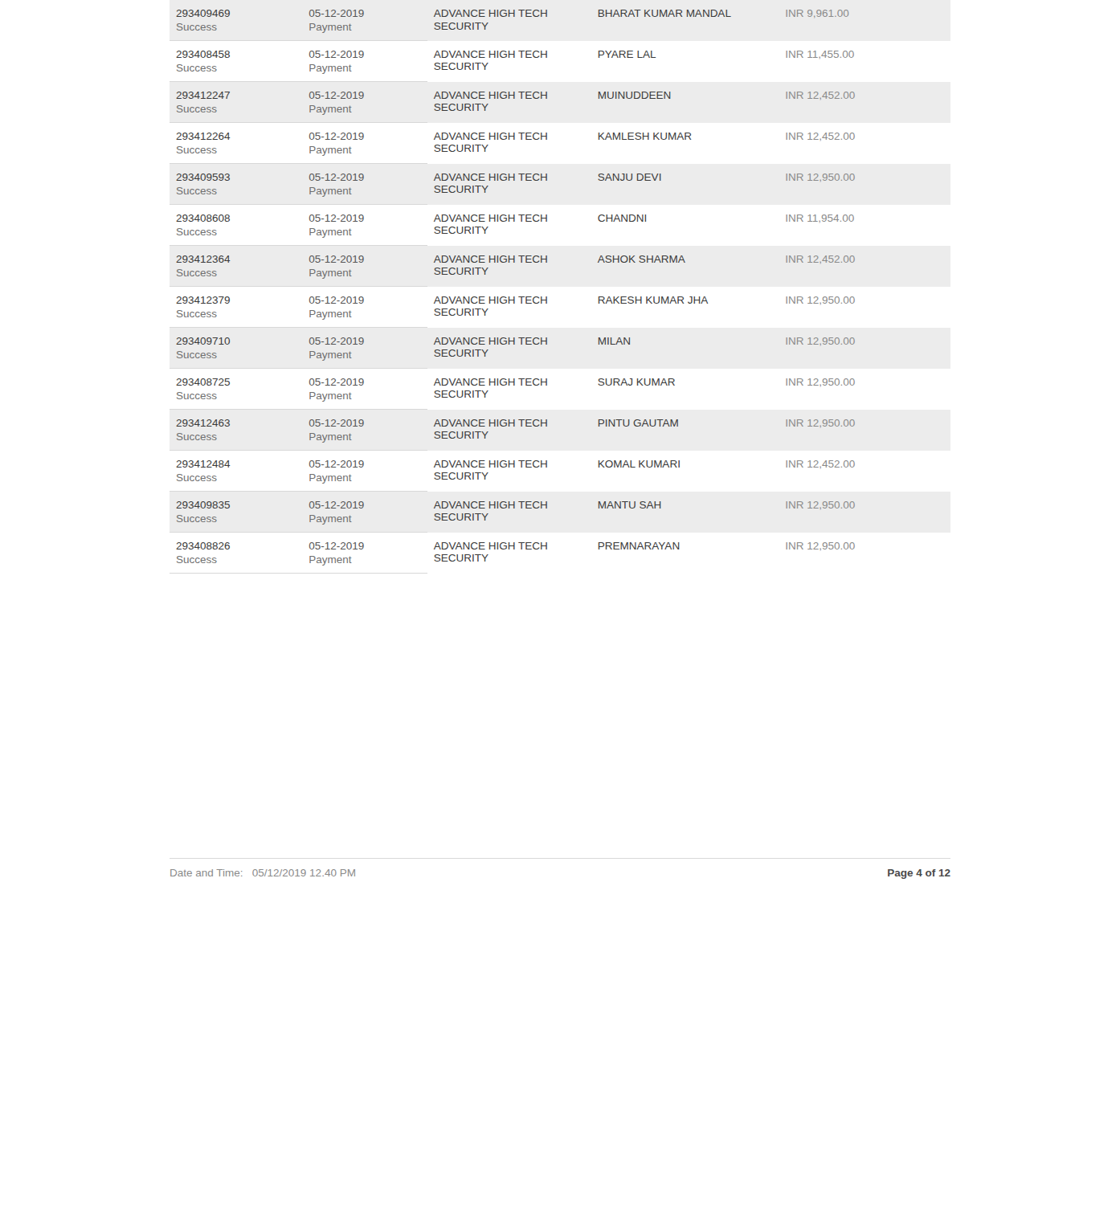| 293409469 | 05-12-2019 | ADVANCE HIGH TECH SECURITY | BHARAT KUMAR MANDAL | INR 9,961.00 |
| Success | Payment |
| 293408458 | 05-12-2019 | ADVANCE HIGH TECH SECURITY | PYARE LAL | INR 11,455.00 |
| Success | Payment |
| 293412247 | 05-12-2019 | ADVANCE HIGH TECH SECURITY | MUINUDDEEN | INR 12,452.00 |
| Success | Payment |
| 293412264 | 05-12-2019 | ADVANCE HIGH TECH SECURITY | KAMLESH KUMAR | INR 12,452.00 |
| Success | Payment |
| 293409593 | 05-12-2019 | ADVANCE HIGH TECH SECURITY | SANJU DEVI | INR 12,950.00 |
| Success | Payment |
| 293408608 | 05-12-2019 | ADVANCE HIGH TECH SECURITY | CHANDNI | INR 11,954.00 |
| Success | Payment |
| 293412364 | 05-12-2019 | ADVANCE HIGH TECH SECURITY | ASHOK SHARMA | INR 12,452.00 |
| Success | Payment |
| 293412379 | 05-12-2019 | ADVANCE HIGH TECH SECURITY | RAKESH KUMAR JHA | INR 12,950.00 |
| Success | Payment |
| 293409710 | 05-12-2019 | ADVANCE HIGH TECH SECURITY | MILAN | INR 12,950.00 |
| Success | Payment |
| 293408725 | 05-12-2019 | ADVANCE HIGH TECH SECURITY | SURAJ KUMAR | INR 12,950.00 |
| Success | Payment |
| 293412463 | 05-12-2019 | ADVANCE HIGH TECH SECURITY | PINTU GAUTAM | INR 12,950.00 |
| Success | Payment |
| 293412484 | 05-12-2019 | ADVANCE HIGH TECH SECURITY | KOMAL KUMARI | INR 12,452.00 |
| Success | Payment |
| 293409835 | 05-12-2019 | ADVANCE HIGH TECH SECURITY | MANTU SAH | INR 12,950.00 |
| Success | Payment |
| 293408826 | 05-12-2019 | ADVANCE HIGH TECH SECURITY | PREMNARAYAN | INR 12,950.00 |
| Success | Payment |
Date and Time: 05/12/2019 12.40 PM
Page 4 of 12